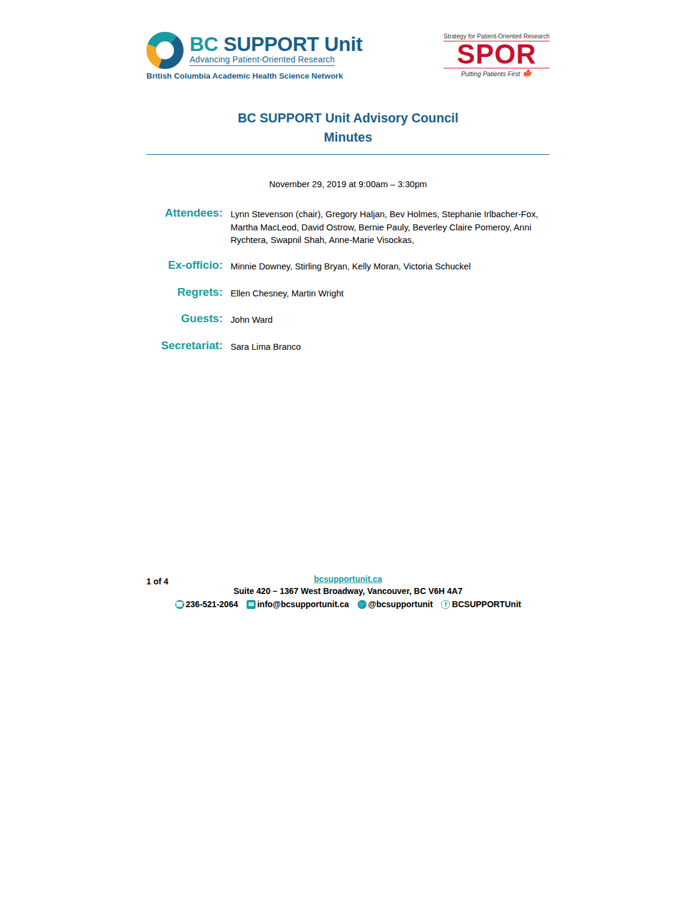BC SUPPORT Unit
Advancing Patient-Oriented Research
British Columbia Academic Health Science Network
Strategy for Patient-Oriented Research
SPOR
Putting Patients First 🍁
BC SUPPORT Unit Advisory Council
Minutes
November 29, 2019 at 9:00am – 3:30pm
| Attendees: | Lynn Stevenson (chair), Gregory Haljan, Bev Holmes, Stephanie Irlbacher-Fox, Martha MacLeod, David Ostrow, Bernie Pauly, Beverley Claire Pomeroy, Anni Rychtera, Swapnil Shah, Anne-Marie Visockas, |
| Ex-officio: | Minnie Downey, Stirling Bryan, Kelly Moran, Victoria Schuckel |
| Regrets: | Ellen Chesney, Martin Wright |
| Guests: | John Ward |
| Secretariat: | Sara Lima Branco |
bcsupportunit.ca
Suite 420 – 1367 West Broadway, Vancouver, BC V6H 4A7
1 of 4 ☎236-521-2064 ✉info@bcsupportunit.ca 🐦@bcsupportunit f BCSUPPORTUnit